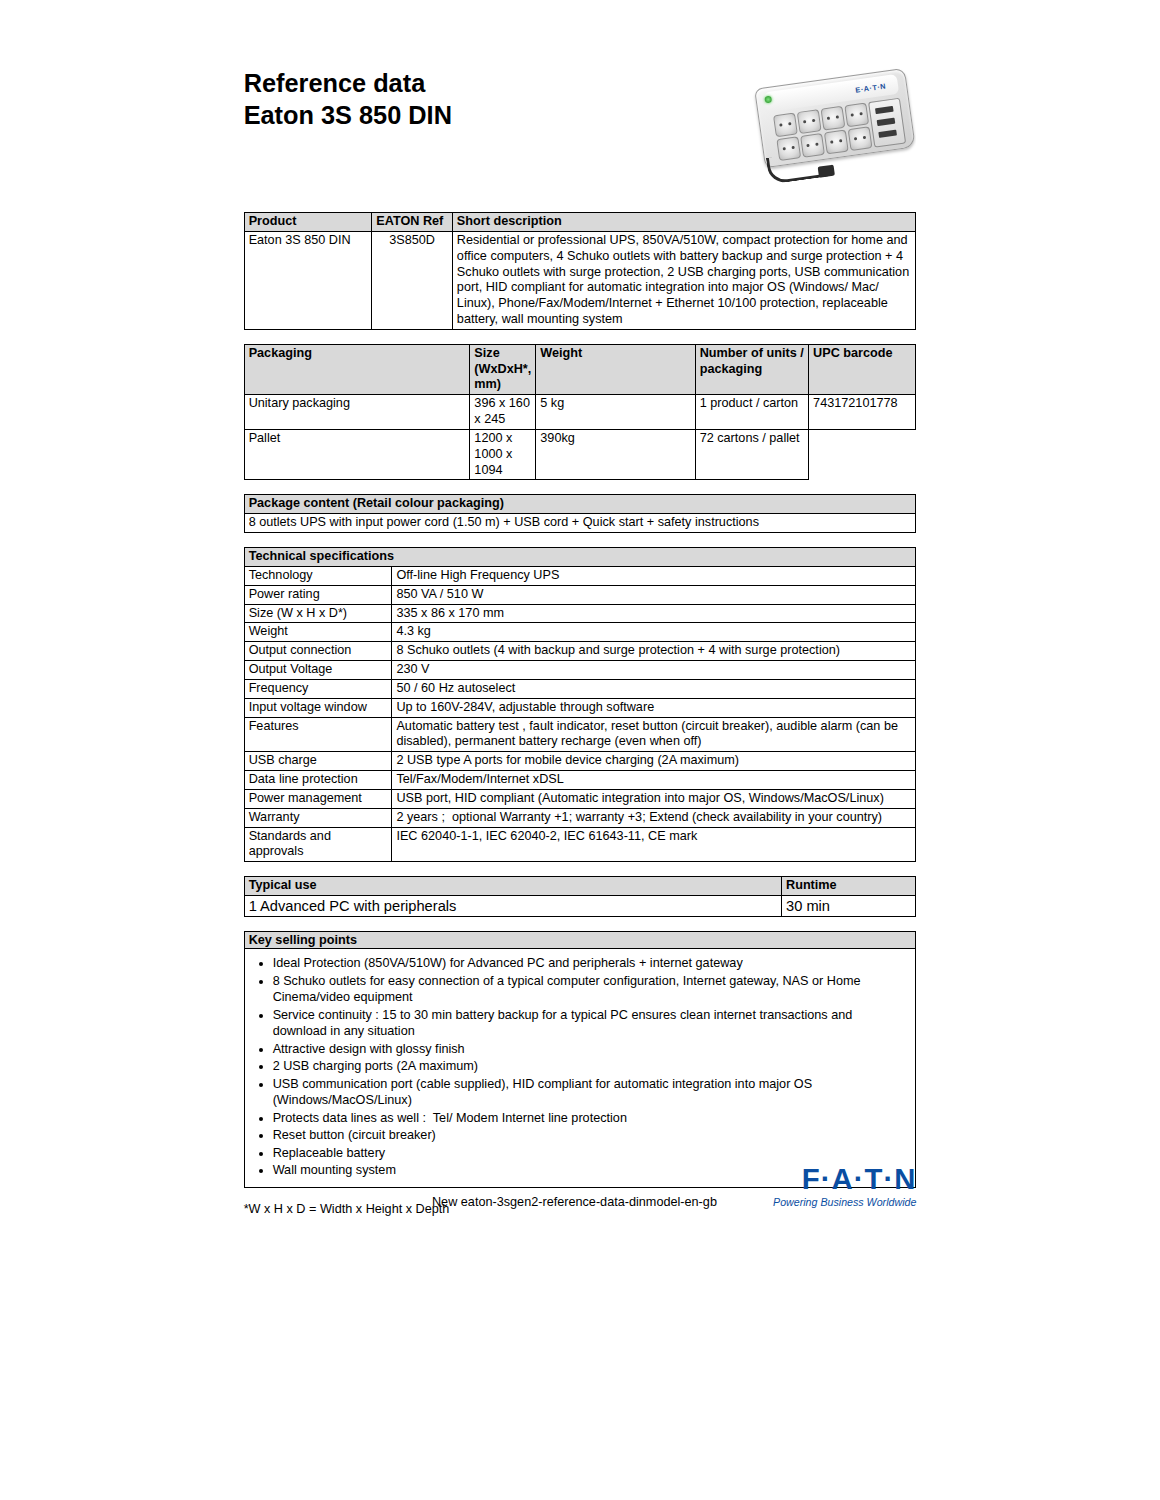Reference data
Eaton 3S 850 DIN
E·A·T·N
| Product | EATON Ref | Short description |
| --- | --- | --- |
| Eaton 3S 850 DIN | 3S850D | Residential or professional UPS, 850VA/510W, compact protection for home and office computers, 4 Schuko outlets with battery backup and surge protection + 4 Schuko outlets with surge protection, 2 USB charging ports, USB communication port, HID compliant for automatic integration into major OS (Windows/ Mac/ Linux), Phone/Fax/Modem/Internet + Ethernet 10/100 protection, replaceable battery, wall mounting system |
| Packaging | Size (WxDxH*, mm) | Weight | Number of units / packaging | UPC barcode |
| --- | --- | --- | --- | --- |
| Unitary packaging | 396 x 160 x 245 | 5 kg | 1 product / carton | 743172101778 |
| Pallet | 1200 x 1000 x 1094 | 390kg | 72 cartons / pallet | |
| Package content (Retail colour packaging) |
| 8 outlets UPS with input power cord (1.50 m) + USB cord + Quick start + safety instructions |
| Technical specifications |
| Technology | Off-line High Frequency UPS |
| Power rating | 850 VA / 510 W |
| Size (W x H x D*) | 335 x 86 x 170 mm |
| Weight | 4.3 kg |
| Output connection | 8 Schuko outlets (4 with backup and surge protection + 4 with surge protection) |
| Output Voltage | 230 V |
| Frequency | 50 / 60 Hz autoselect |
| Input voltage window | Up to 160V-284V, adjustable through software |
| Features | Automatic battery test , fault indicator, reset button (circuit breaker), audible alarm (can be disabled), permanent battery recharge (even when off) |
| USB charge | 2 USB type A ports for mobile device charging (2A maximum) |
| Data line protection | Tel/Fax/Modem/Internet xDSL |
| Power management | USB port, HID compliant (Automatic integration into major OS, Windows/MacOS/Linux) |
| Warranty | 2 years ; optional Warranty +1; warranty +3; Extend (check availability in your country) |
| Standards and approvals | IEC 62040-1-1, IEC 62040-2, IEC 61643-11, CE mark |
| Typical use | Runtime |
| --- | --- |
| 1 Advanced PC with peripherals | 30 min |
Key selling points
Ideal Protection (850VA/510W) for Advanced PC and peripherals + internet gateway
8 Schuko outlets for easy connection of a typical computer configuration, Internet gateway, NAS or Home Cinema/video equipment
Service continuity : 15 to 30 min battery backup for a typical PC ensures clean internet transactions and download in any situation
Attractive design with glossy finish
2 USB charging ports (2A maximum)
USB communication port (cable supplied), HID compliant for automatic integration into major OS (Windows/MacOS/Linux)
Protects data lines as well : Tel/ Modem Internet line protection
Reset button (circuit breaker)
Replaceable battery
Wall mounting system
*W x H x D = Width x Height x Depth
New eaton-3sgen2-reference-data-dinmodel-en-gb
F·A·T·N
Powering Business Worldwide